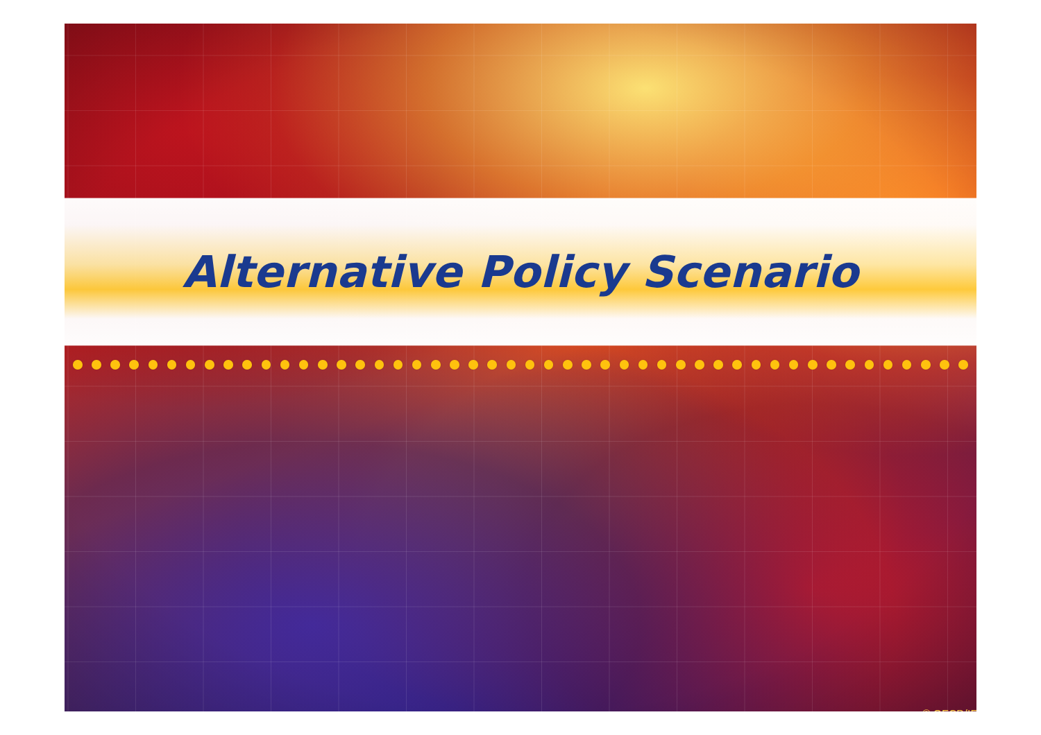Alternative Policy Scenario
© OECD/IEA - 2007